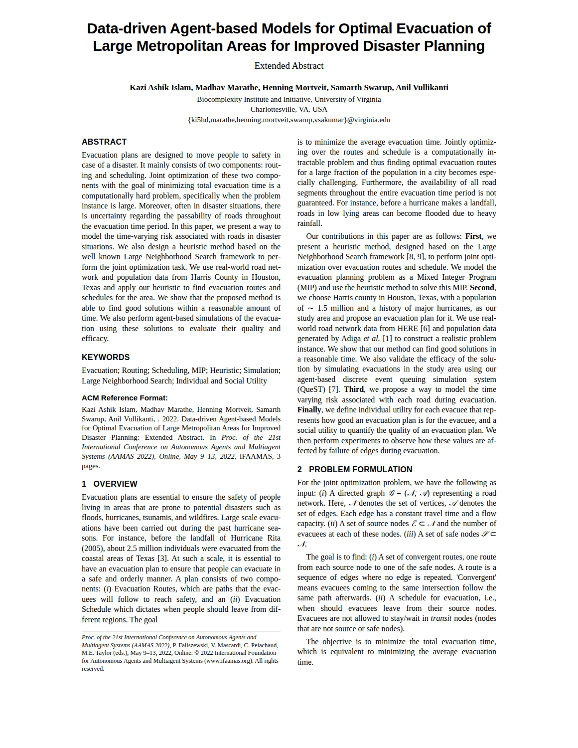Data-driven Agent-based Models for Optimal Evacuation of Large Metropolitan Areas for Improved Disaster Planning
Extended Abstract
Kazi Ashik Islam, Madhav Marathe, Henning Mortveit, Samarth Swarup, Anil Vullikanti
Biocomplexity Institute and Initiative, University of Virginia
Charlottesville, VA, USA
{ki5hd,marathe,henning.mortveit,swarup,vsakumar}@virginia.edu
Abstract
Evacuation plans are designed to move people to safety in case of a disaster. It mainly consists of two components: routing and scheduling. Joint optimization of these two components with the goal of minimizing total evacuation time is a computationally hard problem, specifically when the problem instance is large. Moreover, often in disaster situations, there is uncertainty regarding the passability of roads throughout the evacuation time period. In this paper, we present a way to model the time-varying risk associated with roads in disaster situations. We also design a heuristic method based on the well known Large Neighborhood Search framework to perform the joint optimization task. We use real-world road network and population data from Harris County in Houston, Texas and apply our heuristic to find evacuation routes and schedules for the area. We show that the proposed method is able to find good solutions within a reasonable amount of time. We also perform agent-based simulations of the evacuation using these solutions to evaluate their quality and efficacy.
Keywords
Evacuation; Routing; Scheduling, MIP; Heuristic; Simulation; Large Neighborhood Search; Individual and Social Utility
ACM Reference Format:
Kazi Ashik Islam, Madhav Marathe, Henning Mortveit, Samarth Swarup, Anil Vullikanti, . 2022. Data-driven Agent-based Models for Optimal Evacuation of Large Metropolitan Areas for Improved Disaster Planning: Extended Abstract. In Proc. of the 21st International Conference on Autonomous Agents and Multiagent Systems (AAMAS 2022), Online, May 9–13, 2022, IFAAMAS, 3 pages.
1 Overview
Evacuation plans are essential to ensure the safety of people living in areas that are prone to potential disasters such as floods, hurricanes, tsunamis, and wildfires. Large scale evacuations have been carried out during the past hurricane seasons. For instance, before the landfall of Hurricane Rita (2005), about 2.5 million individuals were evacuated from the coastal areas of Texas [3]. At such a scale, it is essential to have an evacuation plan to ensure that people can evacuate in a safe and orderly manner. A plan consists of two components: (i) Evacuation Routes, which are paths that the evacuees will follow to reach safety, and an (ii) Evacuation Schedule which dictates when people should leave from different regions. The goal
Proc. of the 21st International Conference on Autonomous Agents and Multiagent Systems (AAMAS 2022), P. Faliszewski, V. Mascardi, C. Pelachaud, M.E. Taylor (eds.), May 9–13, 2022, Online. © 2022 International Foundation for Autonomous Agents and Multiagent Systems (www.ifaamas.org). All rights reserved.
is to minimize the average evacuation time. Jointly optimizing over the routes and schedule is a computationally intractable problem and thus finding optimal evacuation routes for a large fraction of the population in a city becomes especially challenging. Furthermore, the availability of all road segments throughout the entire evacuation time period is not guaranteed. For instance, before a hurricane makes a landfall, roads in low lying areas can become flooded due to heavy rainfall.
Our contributions in this paper are as follows: First, we present a heuristic method, designed based on the Large Neighborhood Search framework [8, 9], to perform joint optimization over evacuation routes and schedule. We model the evacuation planning problem as a Mixed Integer Program (MIP) and use the heuristic method to solve this MIP. Second, we choose Harris county in Houston, Texas, with a population of ∼ 1.5 million and a history of major hurricanes, as our study area and propose an evacuation plan for it. We use real-world road network data from HERE [6] and population data generated by Adiga et al. [1] to construct a realistic problem instance. We show that our method can find good solutions in a reasonable time. We also validate the efficacy of the solution by simulating evacuations in the study area using our agent-based discrete event queuing simulation system (QueST) [7]. Third, we propose a way to model the time varying risk associated with each road during evacuation. Finally, we define individual utility for each evacuee that represents how good an evacuation plan is for the evacuee, and a social utility to quantify the quality of an evacuation plan. We then perform experiments to observe how these values are affected by failure of edges during evacuation.
2 Problem Formulation
For the joint optimization problem, we have the following as input: (i) A directed graph 𝒢 = (𝒩, 𝒜) representing a road network. Here, 𝒩 denotes the set of vertices, 𝒜 denotes the set of edges. Each edge has a constant travel time and a flow capacity. (ii) A set of source nodes ℰ ⊂ 𝒩 and the number of evacuees at each of these nodes. (iii) A set of safe nodes 𝒮 ⊂ 𝒩.
The goal is to find: (i) A set of convergent routes, one route from each source node to one of the safe nodes. A route is a sequence of edges where no edge is repeated. 'Convergent' means evacuees coming to the same intersection follow the same path afterwards. (ii) A schedule for evacuation, i.e., when should evacuees leave from their source nodes. Evacuees are not allowed to stay/wait in transit nodes (nodes that are not source or safe nodes).
The objective is to minimize the total evacuation time, which is equivalent to minimizing the average evacuation time.